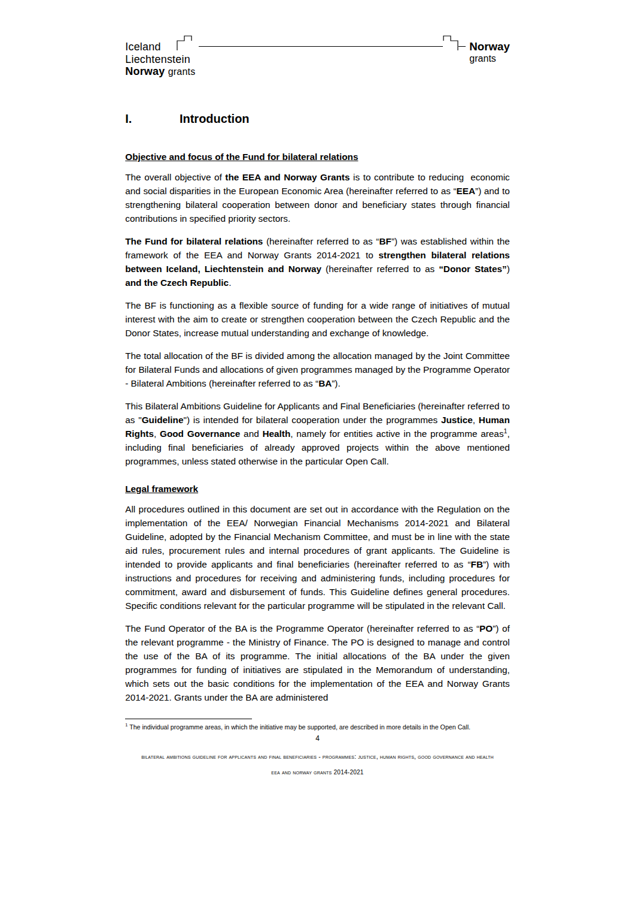Iceland
Liechtenstein
Norway grants
Norway
grants
I. Introduction
Objective and focus of the Fund for bilateral relations
The overall objective of the EEA and Norway Grants is to contribute to reducing economic and social disparities in the European Economic Area (hereinafter referred to as “EEA”) and to strengthening bilateral cooperation between donor and beneficiary states through financial contributions in specified priority sectors.
The Fund for bilateral relations (hereinafter referred to as “BF”) was established within the framework of the EEA and Norway Grants 2014-2021 to strengthen bilateral relations between Iceland, Liechtenstein and Norway (hereinafter referred to as “Donor States”) and the Czech Republic.
The BF is functioning as a flexible source of funding for a wide range of initiatives of mutual interest with the aim to create or strengthen cooperation between the Czech Republic and the Donor States, increase mutual understanding and exchange of knowledge.
The total allocation of the BF is divided among the allocation managed by the Joint Committee for Bilateral Funds and allocations of given programmes managed by the Programme Operator - Bilateral Ambitions (hereinafter referred to as “BA”).
This Bilateral Ambitions Guideline for Applicants and Final Beneficiaries (hereinafter referred to as "Guideline") is intended for bilateral cooperation under the programmes Justice, Human Rights, Good Governance and Health, namely for entities active in the programme areas1, including final beneficiaries of already approved projects within the above mentioned programmes, unless stated otherwise in the particular Open Call.
Legal framework
All procedures outlined in this document are set out in accordance with the Regulation on the implementation of the EEA/ Norwegian Financial Mechanisms 2014-2021 and Bilateral Guideline, adopted by the Financial Mechanism Committee, and must be in line with the state aid rules, procurement rules and internal procedures of grant applicants. The Guideline is intended to provide applicants and final beneficiaries (hereinafter referred to as “FB”) with instructions and procedures for receiving and administering funds, including procedures for commitment, award and disbursement of funds. This Guideline defines general procedures. Specific conditions relevant for the particular programme will be stipulated in the relevant Call.
The Fund Operator of the BA is the Programme Operator (hereinafter referred to as “PO”) of the relevant programme - the Ministry of Finance. The PO is designed to manage and control the use of the BA of its programme. The initial allocations of the BA under the given programmes for funding of initiatives are stipulated in the Memorandum of understanding, which sets out the basic conditions for the implementation of the EEA and Norway Grants 2014-2021. Grants under the BA are administered
1 The individual programme areas, in which the initiative may be supported, are described in more details in the Open Call.
4
Bilateral Ambitions Guideline for Applicants and Final Beneficiaries - Programmes: Justice, Human Rights, Good Governance and Health
EEA and Norway Grants 2014-2021